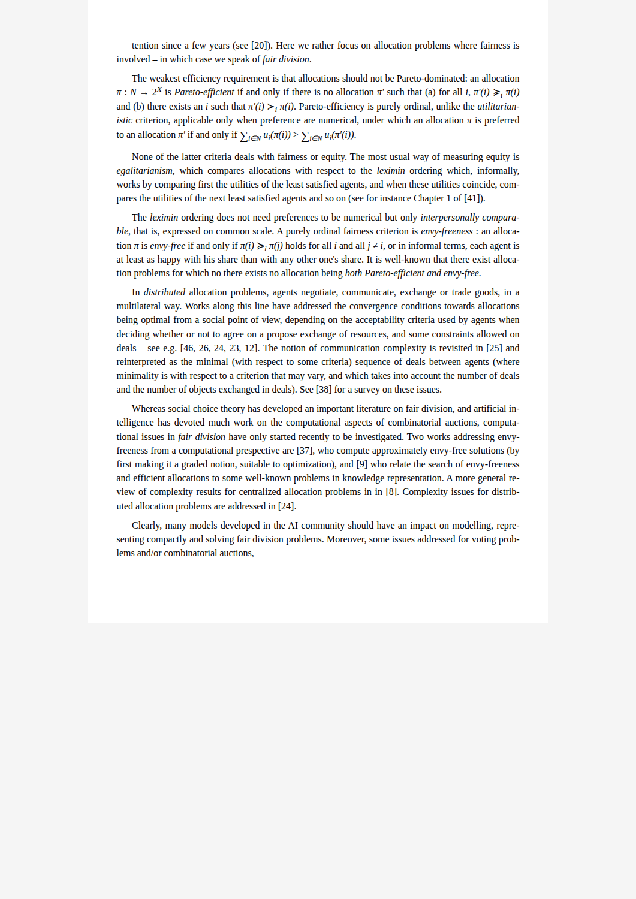tention since a few years (see [20]). Here we rather focus on allocation problems where fairness is involved – in which case we speak of fair division.
The weakest efficiency requirement is that allocations should not be Pareto-dominated: an allocation π : N → 2X is Pareto-efficient if and only if there is no allocation π′ such that (a) for all i, π′(i) ≽i π(i) and (b) there exists an i such that π′(i) ≻i π(i). Pareto-efficiency is purely ordinal, unlike the utilitarianistic criterion, applicable only when preference are numerical, under which an allocation π is preferred to an allocation π′ if and only if ∑i∈N ui(π(i)) > ∑i∈N ui(π′(i)).
None of the latter criteria deals with fairness or equity. The most usual way of measuring equity is egalitarianism, which compares allocations with respect to the leximin ordering which, informally, works by comparing first the utilities of the least satisfied agents, and when these utilities coincide, compares the utilities of the next least satisfied agents and so on (see for instance Chapter 1 of [41]).
The leximin ordering does not need preferences to be numerical but only interpersonally comparable, that is, expressed on common scale. A purely ordinal fairness criterion is envy-freeness : an allocation π is envy-free if and only if π(i) ≽i π(j) holds for all i and all j ≠ i, or in informal terms, each agent is at least as happy with his share than with any other one's share. It is well-known that there exist allocation problems for which no there exists no allocation being both Pareto-efficient and envy-free.
In distributed allocation problems, agents negotiate, communicate, exchange or trade goods, in a multilateral way. Works along this line have addressed the convergence conditions towards allocations being optimal from a social point of view, depending on the acceptability criteria used by agents when deciding whether or not to agree on a propose exchange of resources, and some constraints allowed on deals – see e.g. [46, 26, 24, 23, 12]. The notion of communication complexity is revisited in [25] and reinterpreted as the minimal (with respect to some criteria) sequence of deals between agents (where minimality is with respect to a criterion that may vary, and which takes into account the number of deals and the number of objects exchanged in deals). See [38] for a survey on these issues.
Whereas social choice theory has developed an important literature on fair division, and artificial intelligence has devoted much work on the computational aspects of combinatorial auctions, computational issues in fair division have only started recently to be investigated. Two works addressing envy-freeness from a computational prespective are [37], who compute approximately envy-free solutions (by first making it a graded notion, suitable to optimization), and [9] who relate the search of envy-freeness and efficient allocations to some well-known problems in knowledge representation. A more general review of complexity results for centralized allocation problems in in [8]. Complexity issues for distributed allocation problems are addressed in [24].
Clearly, many models developed in the AI community should have an impact on modelling, representing compactly and solving fair division problems. Moreover, some issues addressed for voting problems and/or combinatorial auctions,